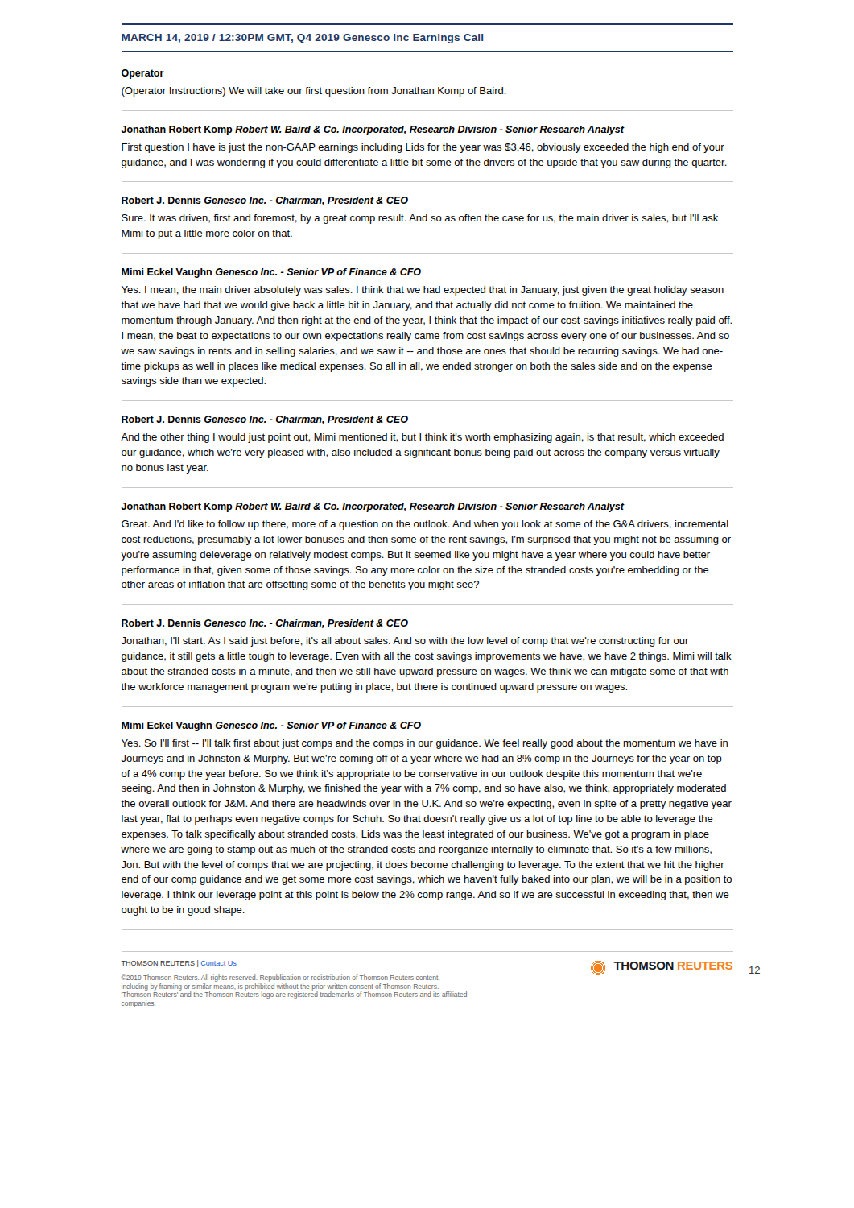MARCH 14, 2019 / 12:30PM GMT, Q4 2019 Genesco Inc Earnings Call
Operator
(Operator Instructions) We will take our first question from Jonathan Komp of Baird.
Jonathan Robert Komp Robert W. Baird & Co. Incorporated, Research Division - Senior Research Analyst
First question I have is just the non-GAAP earnings including Lids for the year was $3.46, obviously exceeded the high end of your guidance, and I was wondering if you could differentiate a little bit some of the drivers of the upside that you saw during the quarter.
Robert J. Dennis Genesco Inc. - Chairman, President & CEO
Sure. It was driven, first and foremost, by a great comp result. And so as often the case for us, the main driver is sales, but I'll ask Mimi to put a little more color on that.
Mimi Eckel Vaughn Genesco Inc. - Senior VP of Finance & CFO
Yes. I mean, the main driver absolutely was sales. I think that we had expected that in January, just given the great holiday season that we have had that we would give back a little bit in January, and that actually did not come to fruition. We maintained the momentum through January. And then right at the end of the year, I think that the impact of our cost-savings initiatives really paid off. I mean, the beat to expectations to our own expectations really came from cost savings across every one of our businesses. And so we saw savings in rents and in selling salaries, and we saw it -- and those are ones that should be recurring savings. We had one-time pickups as well in places like medical expenses. So all in all, we ended stronger on both the sales side and on the expense savings side than we expected.
Robert J. Dennis Genesco Inc. - Chairman, President & CEO
And the other thing I would just point out, Mimi mentioned it, but I think it's worth emphasizing again, is that result, which exceeded our guidance, which we're very pleased with, also included a significant bonus being paid out across the company versus virtually no bonus last year.
Jonathan Robert Komp Robert W. Baird & Co. Incorporated, Research Division - Senior Research Analyst
Great. And I'd like to follow up there, more of a question on the outlook. And when you look at some of the G&A drivers, incremental cost reductions, presumably a lot lower bonuses and then some of the rent savings, I'm surprised that you might not be assuming or you're assuming deleverage on relatively modest comps. But it seemed like you might have a year where you could have better performance in that, given some of those savings. So any more color on the size of the stranded costs you're embedding or the other areas of inflation that are offsetting some of the benefits you might see?
Robert J. Dennis Genesco Inc. - Chairman, President & CEO
Jonathan, I'll start. As I said just before, it's all about sales. And so with the low level of comp that we're constructing for our guidance, it still gets a little tough to leverage. Even with all the cost savings improvements we have, we have 2 things. Mimi will talk about the stranded costs in a minute, and then we still have upward pressure on wages. We think we can mitigate some of that with the workforce management program we're putting in place, but there is continued upward pressure on wages.
Mimi Eckel Vaughn Genesco Inc. - Senior VP of Finance & CFO
Yes. So I'll first -- I'll talk first about just comps and the comps in our guidance. We feel really good about the momentum we have in Journeys and in Johnston & Murphy. But we're coming off of a year where we had an 8% comp in the Journeys for the year on top of a 4% comp the year before. So we think it's appropriate to be conservative in our outlook despite this momentum that we're seeing. And then in Johnston & Murphy, we finished the year with a 7% comp, and so have also, we think, appropriately moderated the overall outlook for J&M. And there are headwinds over in the U.K. And so we're expecting, even in spite of a pretty negative year last year, flat to perhaps even negative comps for Schuh. So that doesn't really give us a lot of top line to be able to leverage the expenses. To talk specifically about stranded costs, Lids was the least integrated of our business. We've got a program in place where we are going to stamp out as much of the stranded costs and reorganize internally to eliminate that. So it's a few millions, Jon. But with the level of comps that we are projecting, it does become challenging to leverage. To the extent that we hit the higher end of our comp guidance and we get some more cost savings, which we haven't fully baked into our plan, we will be in a position to leverage. I think our leverage point at this point is below the 2% comp range. And so if we are successful in exceeding that, then we ought to be in good shape.
THOMSON REUTERS | Contact Us
©2019 Thomson Reuters. All rights reserved. Republication or redistribution of Thomson Reuters content, including by framing or similar means, is prohibited without the prior written consent of Thomson Reuters. 'Thomson Reuters' and the Thomson Reuters logo are registered trademarks of Thomson Reuters and its affiliated companies.
THOMSON REUTERS
12